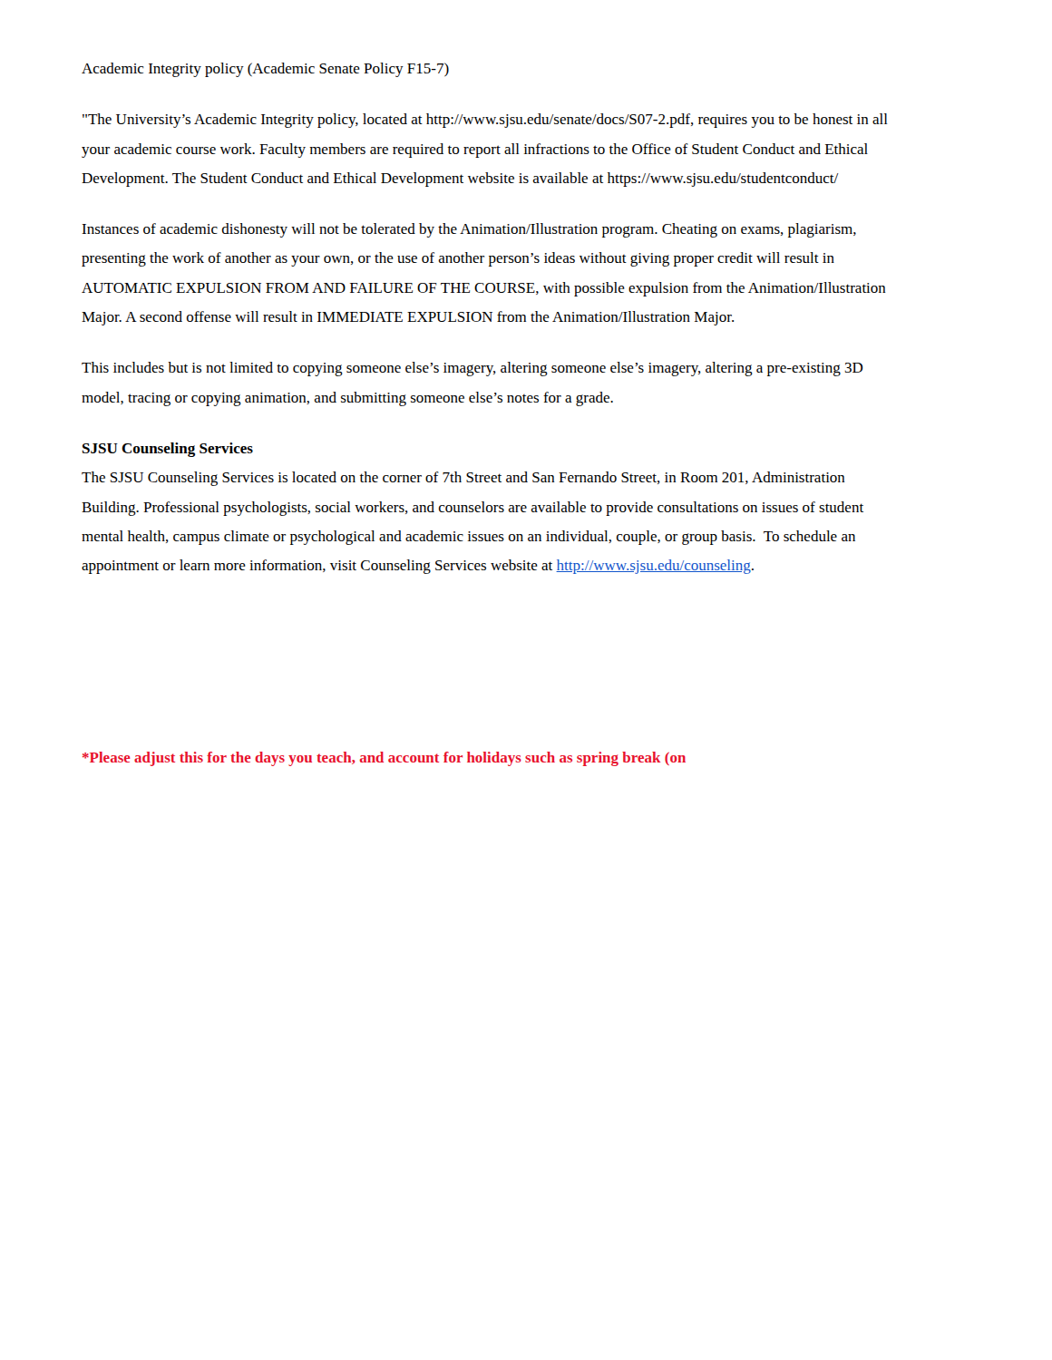Academic Integrity policy (Academic Senate Policy F15-7)
"The University’s Academic Integrity policy, located at http://www.sjsu.edu/senate/docs/S07-2.pdf, requires you to be honest in all your academic course work. Faculty members are required to report all infractions to the Office of Student Conduct and Ethical Development. The Student Conduct and Ethical Development website is available at https://www.sjsu.edu/studentconduct/
Instances of academic dishonesty will not be tolerated by the Animation/Illustration program. Cheating on exams, plagiarism, presenting the work of another as your own, or the use of another person’s ideas without giving proper credit will result in AUTOMATIC EXPULSION FROM AND FAILURE OF THE COURSE, with possible expulsion from the Animation/Illustration Major. A second offense will result in IMMEDIATE EXPULSION from the Animation/Illustration Major.
This includes but is not limited to copying someone else’s imagery, altering someone else’s imagery, altering a pre-existing 3D model, tracing or copying animation, and submitting someone else’s notes for a grade.
SJSU Counseling Services
The SJSU Counseling Services is located on the corner of 7th Street and San Fernando Street, in Room 201, Administration Building. Professional psychologists, social workers, and counselors are available to provide consultations on issues of student mental health, campus climate or psychological and academic issues on an individual, couple, or group basis. To schedule an appointment or learn more information, visit Counseling Services website at http://www.sjsu.edu/counseling.
*Please adjust this for the days you teach, and account for holidays such as spring break (on